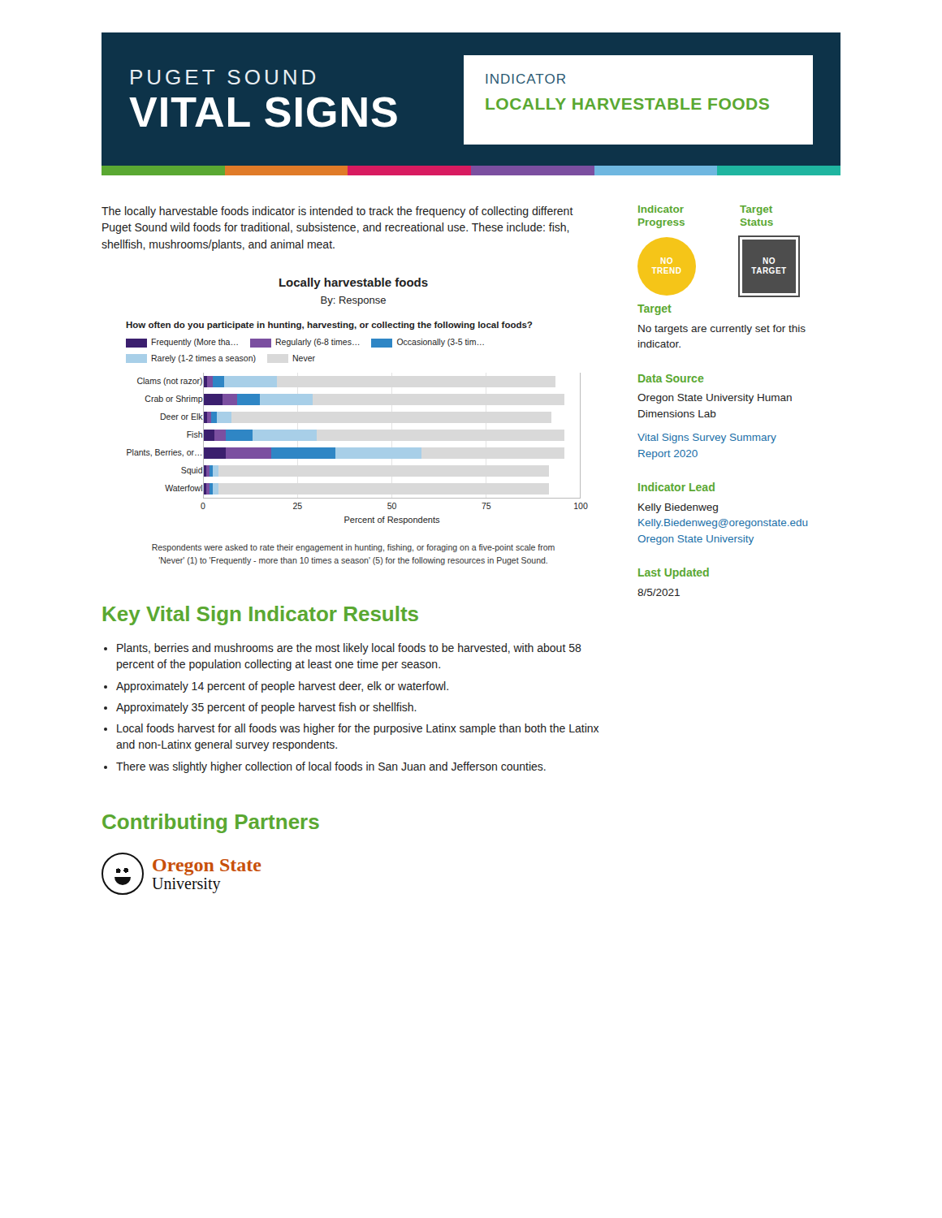PUGET SOUND VITAL SIGNS
INDICATOR
LOCALLY HARVESTABLE FOODS
The locally harvestable foods indicator is intended to track the frequency of collecting different Puget Sound wild foods for traditional, subsistence, and recreational use. These include: fish, shellfish, mushrooms/plants, and animal meat.
Locally harvestable foods
By: Response
How often do you participate in hunting, harvesting, or collecting the following local foods?
Frequently (More tha…
Regularly (6-8 times…
Occasionally (3-5 tim…
Rarely (1-2 times a season)
Never
| Clams (not razor) | |
| Crab or Shrimp | |
| Deer or Elk | |
| Fish | |
| Plants, Berries, or… | |
| Squid | |
| Waterfowl | |
0 25 50 75 100
Percent of Respondents
Respondents were asked to rate their engagement in hunting, fishing, or foraging on a five-point scale from
'Never' (1) to 'Frequently - more than 10 times a season' (5) for the following resources in Puget Sound.
Key Vital Sign Indicator Results
Plants, berries and mushrooms are the most likely local foods to be harvested, with about 58 percent of the population collecting at least one time per season.
Approximately 14 percent of people harvest deer, elk or waterfowl.
Approximately 35 percent of people harvest fish or shellfish.
Local foods harvest for all foods was higher for the purposive Latinx sample than both the Latinx and non-Latinx general survey respondents.
There was slightly higher collection of local foods in San Juan and Jefferson counties.
Contributing Partners
Oregon State
University
Indicator
Progress
NO
TREND
Target
Status
NO
TARGET
Target
No targets are currently set for this indicator.
Data Source
Oregon State University Human Dimensions Lab
Vital Signs Survey Summary Report 2020
Indicator Lead
Kelly Biedenweg
Kelly.Biedenweg@oregonstate.edu
Oregon State University
Last Updated
8/5/2021